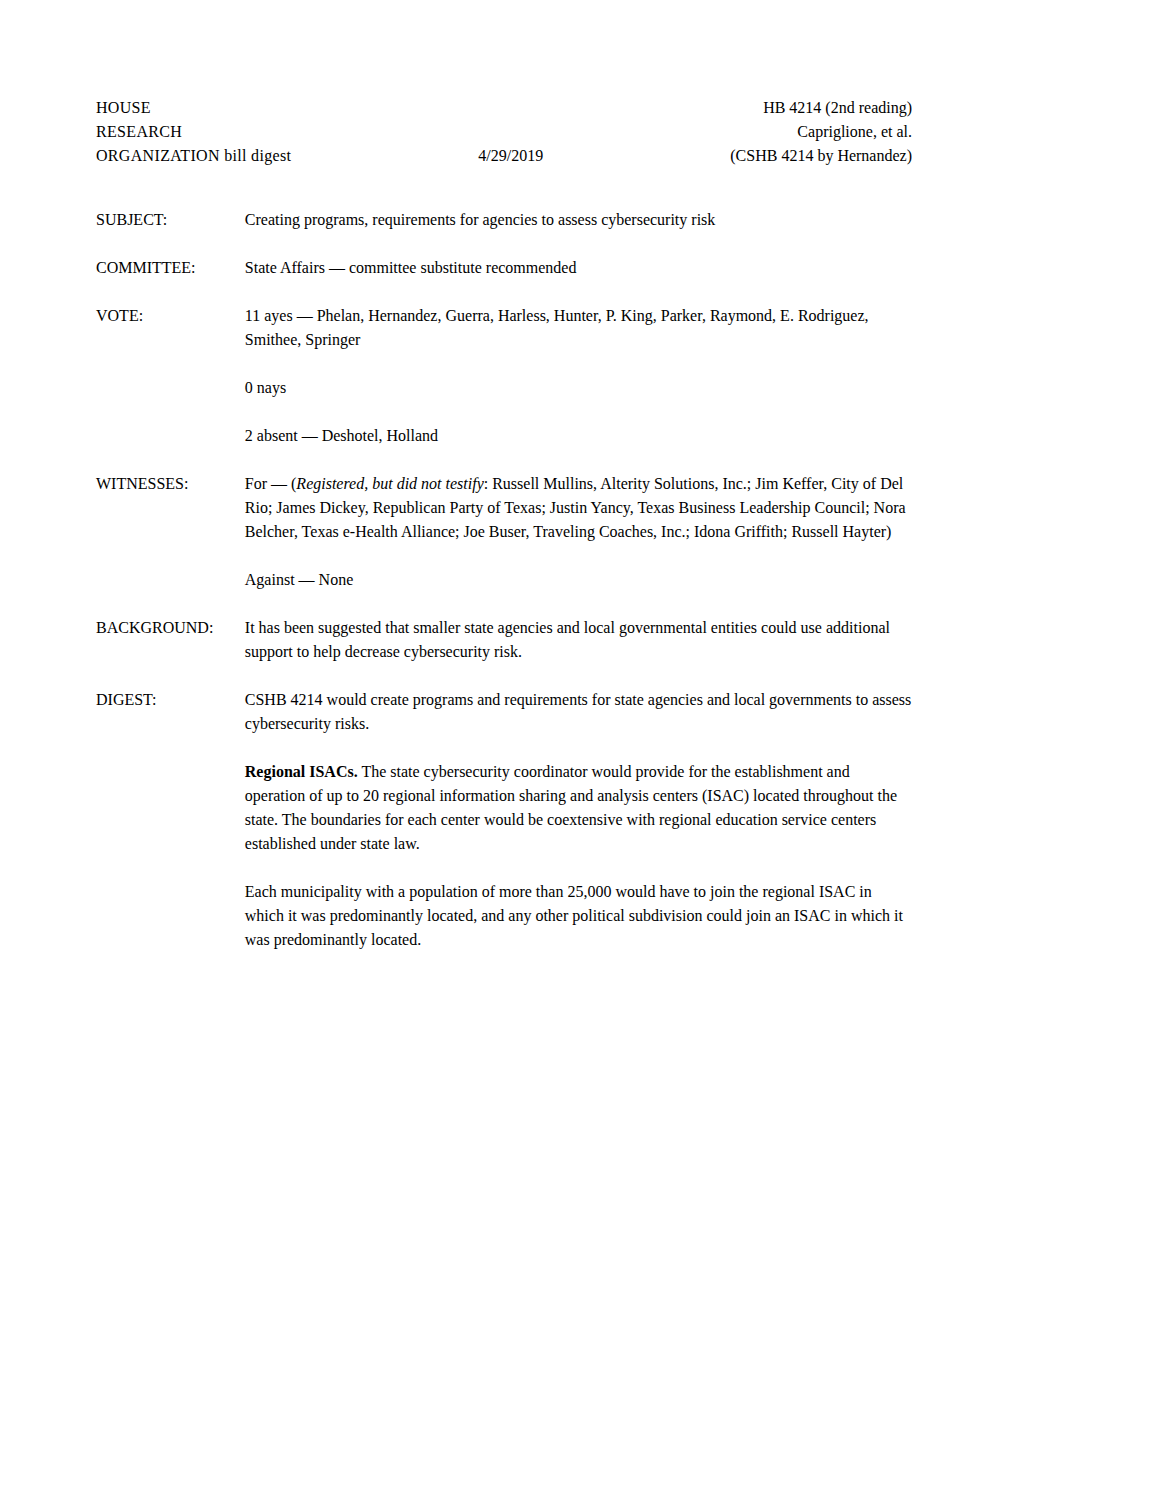HOUSE
RESEARCH
ORGANIZATION bill digest
4/29/2019
HB 4214 (2nd reading)
Capriglione, et al.
(CSHB 4214 by Hernandez)
| SUBJECT: | Creating programs, requirements for agencies to assess cybersecurity risk |
| COMMITTEE: | State Affairs — committee substitute recommended |
| VOTE: | 11 ayes — Phelan, Hernandez, Guerra, Harless, Hunter, P. King, Parker, Raymond, E. Rodriguez, Smithee, Springer 0 nays 2 absent — Deshotel, Holland |
| WITNESSES: | For — ( Registered, but did not testify : Russell Mullins, Alterity Solutions, Inc.; Jim Keffer, City of Del Rio; James Dickey, Republican Party of Texas; Justin Yancy, Texas Business Leadership Council; Nora Belcher, Texas e-Health Alliance; Joe Buser, Traveling Coaches, Inc.; Idona Griffith; Russell Hayter) Against — None |
| BACKGROUND: | It has been suggested that smaller state agencies and local governmental entities could use additional support to help decrease cybersecurity risk. |
| DIGEST: | CSHB 4214 would create programs and requirements for state agencies and local governments to assess cybersecurity risks. Regional ISACs. The state cybersecurity coordinator would provide for the establishment and operation of up to 20 regional information sharing and analysis centers (ISAC) located throughout the state. The boundaries for each center would be coextensive with regional education service centers established under state law. Each municipality with a population of more than 25,000 would have to join the regional ISAC in which it was predominantly located, and any other political subdivision could join an ISAC in which it was predominantly located. |